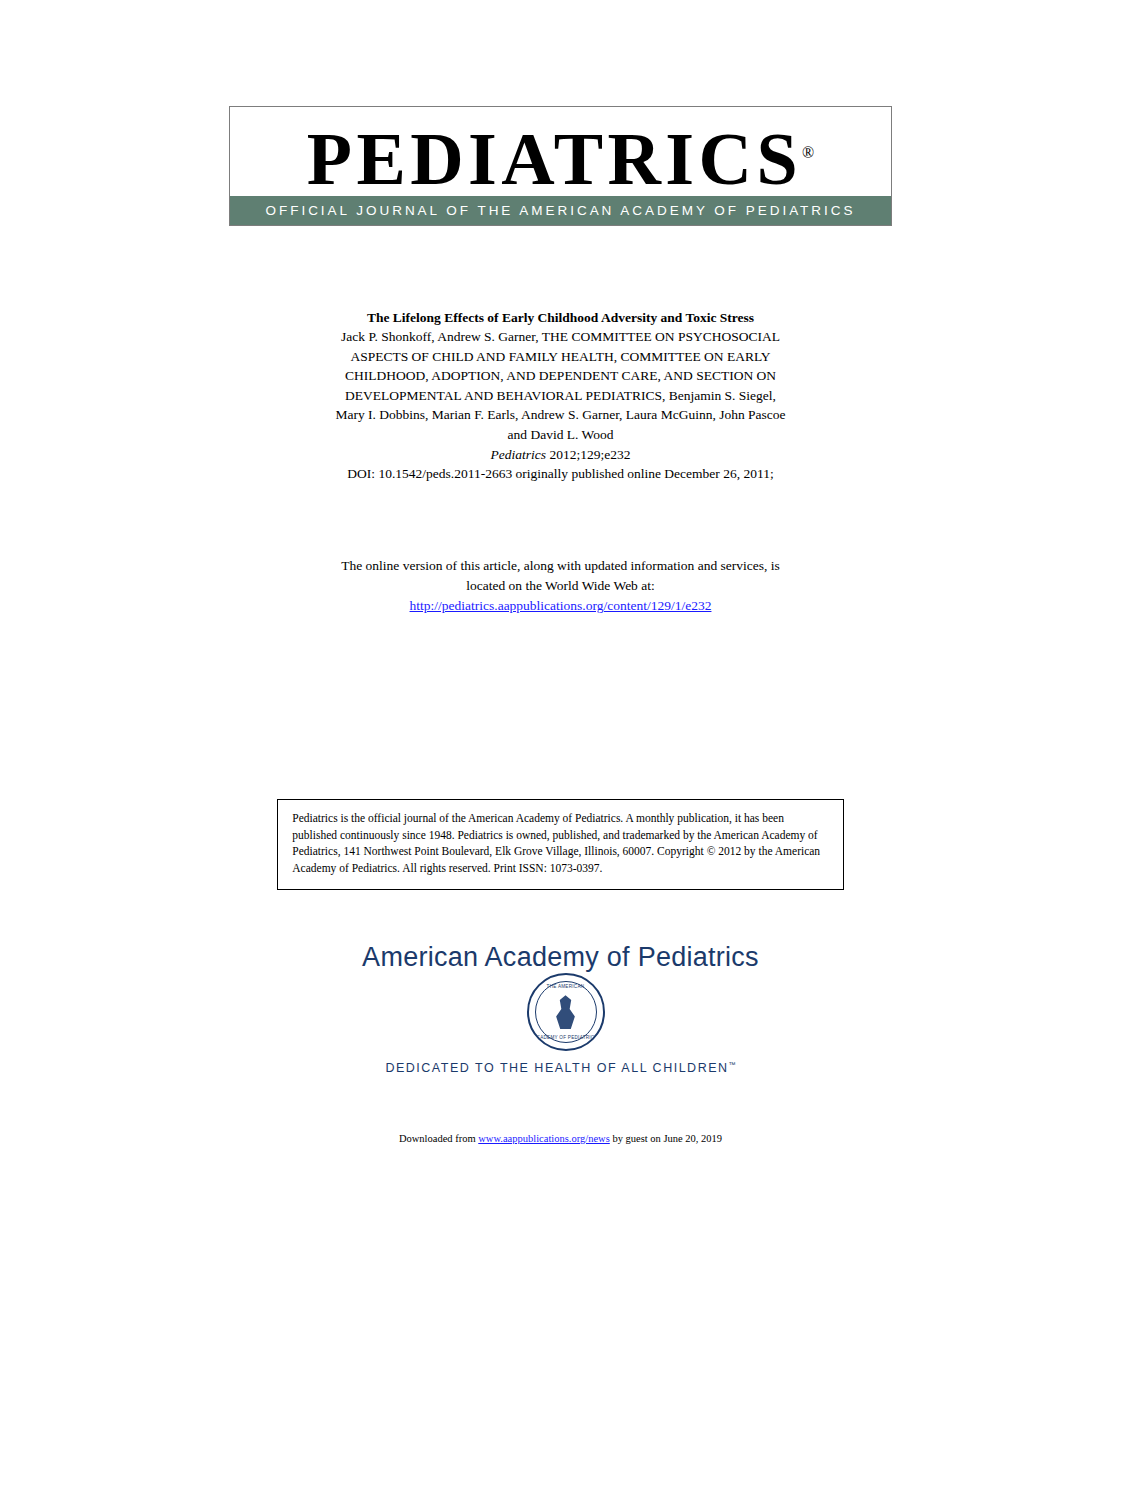PEDIATRICS®
OFFICIAL JOURNAL OF THE AMERICAN ACADEMY OF PEDIATRICS
The Lifelong Effects of Early Childhood Adversity and Toxic Stress
Jack P. Shonkoff, Andrew S. Garner, THE COMMITTEE ON PSYCHOSOCIAL
ASPECTS OF CHILD AND FAMILY HEALTH, COMMITTEE ON EARLY
CHILDHOOD, ADOPTION, AND DEPENDENT CARE, AND SECTION ON
DEVELOPMENTAL AND BEHAVIORAL PEDIATRICS, Benjamin S. Siegel,
Mary I. Dobbins, Marian F. Earls, Andrew S. Garner, Laura McGuinn, John Pascoe
and David L. Wood
Pediatrics 2012;129;e232
DOI: 10.1542/peds.2011-2663 originally published online December 26, 2011;
The online version of this article, along with updated information and services, is
located on the World Wide Web at:
http://pediatrics.aappublications.org/content/129/1/e232
Pediatrics is the official journal of the American Academy of Pediatrics. A monthly publication, it has been published continuously since 1948. Pediatrics is owned, published, and trademarked by the American Academy of Pediatrics, 141 Northwest Point Boulevard, Elk Grove Village, Illinois, 60007. Copyright © 2012 by the American Academy of Pediatrics. All rights reserved. Print ISSN: 1073-0397.
American Academy of Pediatrics THE AMERICAN ACADEMY OF PEDIATRICS
DEDICATED TO THE HEALTH OF ALL CHILDREN™
Downloaded from www.aappublications.org/news by guest on June 20, 2019